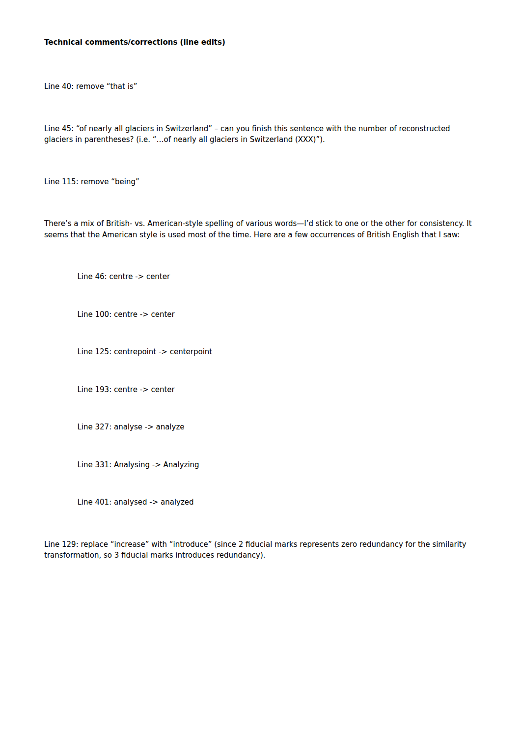Technical comments/corrections (line edits)
Line 40: remove “that is”
Line 45: “of nearly all glaciers in Switzerland” – can you finish this sentence with the number of reconstructed glaciers in parentheses? (i.e. “…of nearly all glaciers in Switzerland (XXX)”).
Line 115: remove “being”
There’s a mix of British- vs. American-style spelling of various words—I’d stick to one or the other for consistency. It seems that the American style is used most of the time. Here are a few occurrences of British English that I saw:
Line 46: centre -> center
Line 100: centre -> center
Line 125: centrepoint -> centerpoint
Line 193: centre -> center
Line 327: analyse -> analyze
Line 331: Analysing -> Analyzing
Line 401: analysed -> analyzed
Line 129: replace “increase” with “introduce” (since 2 fiducial marks represents zero redundancy for the similarity transformation, so 3 fiducial marks introduces redundancy).